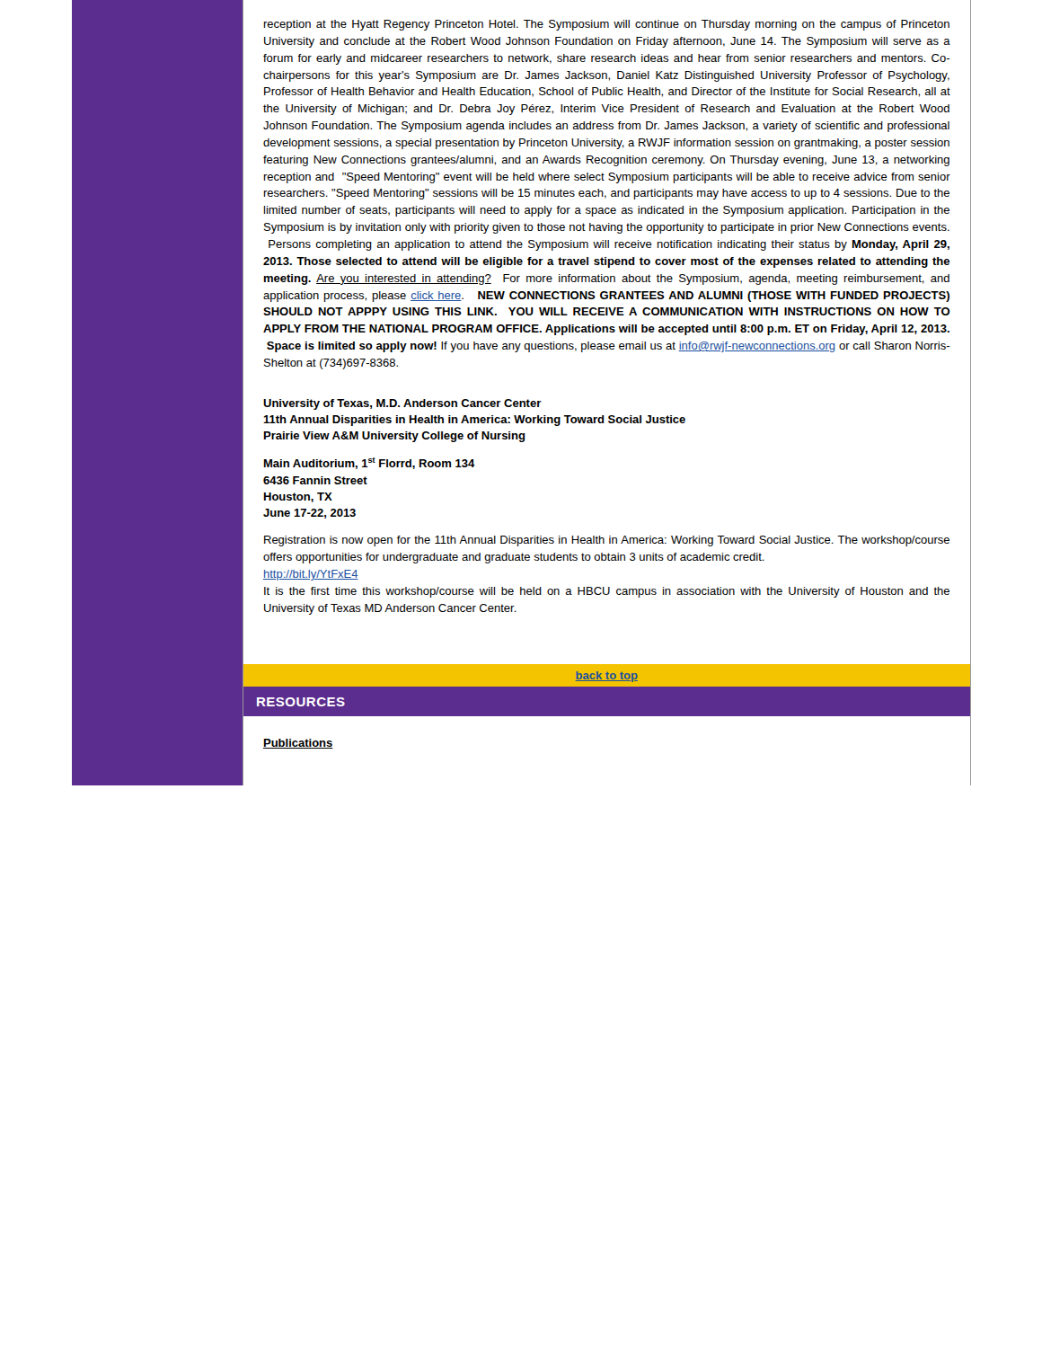reception at the Hyatt Regency Princeton Hotel. The Symposium will continue on Thursday morning on the campus of Princeton University and conclude at the Robert Wood Johnson Foundation on Friday afternoon, June 14. The Symposium will serve as a forum for early and midcareer researchers to network, share research ideas and hear from senior researchers and mentors. Co-chairpersons for this year's Symposium are Dr. James Jackson, Daniel Katz Distinguished University Professor of Psychology, Professor of Health Behavior and Health Education, School of Public Health, and Director of the Institute for Social Research, all at the University of Michigan; and Dr. Debra Joy Pérez, Interim Vice President of Research and Evaluation at the Robert Wood Johnson Foundation. The Symposium agenda includes an address from Dr. James Jackson, a variety of scientific and professional development sessions, a special presentation by Princeton University, a RWJF information session on grantmaking, a poster session featuring New Connections grantees/alumni, and an Awards Recognition ceremony. On Thursday evening, June 13, a networking reception and "Speed Mentoring" event will be held where select Symposium participants will be able to receive advice from senior researchers. "Speed Mentoring" sessions will be 15 minutes each, and participants may have access to up to 4 sessions. Due to the limited number of seats, participants will need to apply for a space as indicated in the Symposium application. Participation in the Symposium is by invitation only with priority given to those not having the opportunity to participate in prior New Connections events. Persons completing an application to attend the Symposium will receive notification indicating their status by Monday, April 29, 2013. Those selected to attend will be eligible for a travel stipend to cover most of the expenses related to attending the meeting. Are you interested in attending? For more information about the Symposium, agenda, meeting reimbursement, and application process, please click here. NEW CONNECTIONS GRANTEES AND ALUMNI (THOSE WITH FUNDED PROJECTS) SHOULD NOT APPPY USING THIS LINK. YOU WILL RECEIVE A COMMUNICATION WITH INSTRUCTIONS ON HOW TO APPLY FROM THE NATIONAL PROGRAM OFFICE. Applications will be accepted until 8:00 p.m. ET on Friday, April 12, 2013. Space is limited so apply now! If you have any questions, please email us at info@rwjf-newconnections.org or call Sharon Norris-Shelton at (734)697-8368.
University of Texas, M.D. Anderson Cancer Center
11th Annual Disparities in Health in America: Working Toward Social Justice
Prairie View A&M University College of Nursing
Main Auditorium, 1st Florrd, Room 134
6436 Fannin Street
Houston, TX
June 17-22, 2013
Registration is now open for the 11th Annual Disparities in Health in America: Working Toward Social Justice. The workshop/course offers opportunities for undergraduate and graduate students to obtain 3 units of academic credit.
http://bit.ly/YtFxE4
It is the first time this workshop/course will be held on a HBCU campus in association with the University of Houston and the University of Texas MD Anderson Cancer Center.
back to top
RESOURCES
Publications